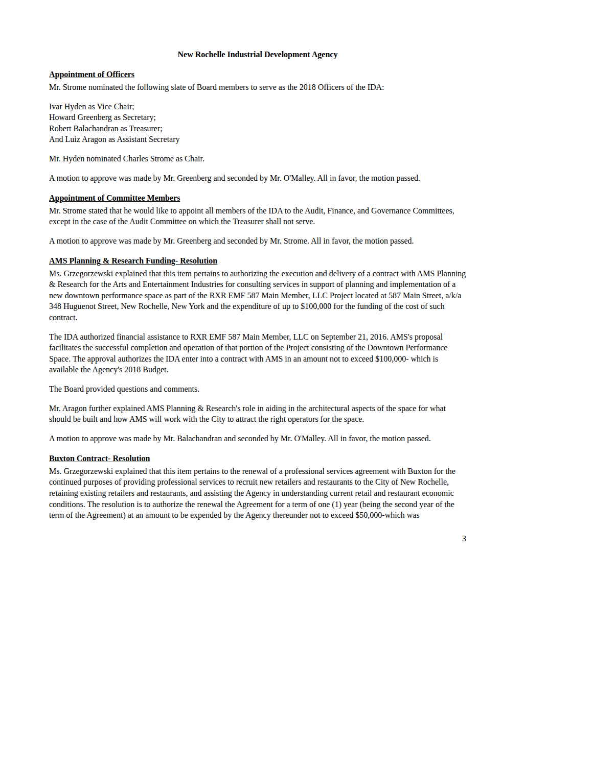New Rochelle Industrial Development Agency
Appointment of Officers
Mr. Strome nominated the following slate of Board members to serve as the 2018 Officers of the IDA:
Ivar Hyden as Vice Chair;
Howard Greenberg as Secretary;
Robert Balachandran as Treasurer;
And Luiz Aragon as Assistant Secretary
Mr. Hyden nominated Charles Strome as Chair.
A motion to approve was made by Mr. Greenberg and seconded by Mr. O'Malley. All in favor, the motion passed.
Appointment of Committee Members
Mr. Strome stated that he would like to appoint all members of the IDA to the Audit, Finance, and Governance Committees, except in the case of the Audit Committee on which the Treasurer shall not serve.
A motion to approve was made by Mr. Greenberg and seconded by Mr. Strome. All in favor, the motion passed.
AMS Planning & Research Funding- Resolution
Ms. Grzegorzewski explained that this item pertains to authorizing the execution and delivery of a contract with AMS Planning & Research for the Arts and Entertainment Industries for consulting services in support of planning and implementation of a new downtown performance space as part of the RXR EMF 587 Main Member, LLC Project located at 587 Main Street, a/k/a 348 Huguenot Street, New Rochelle, New York and the expenditure of up to $100,000 for the funding of the cost of such contract.
The IDA authorized financial assistance to RXR EMF 587 Main Member, LLC on September 21, 2016. AMS's proposal facilitates the successful completion and operation of that portion of the Project consisting of the Downtown Performance Space. The approval authorizes the IDA enter into a contract with AMS in an amount not to exceed $100,000- which is available the Agency's 2018 Budget.
The Board provided questions and comments.
Mr. Aragon further explained AMS Planning & Research's role in aiding in the architectural aspects of the space for what should be built and how AMS will work with the City to attract the right operators for the space.
A motion to approve was made by Mr. Balachandran and seconded by Mr. O'Malley. All in favor, the motion passed.
Buxton Contract- Resolution
Ms. Grzegorzewski explained that this item pertains to the renewal of a professional services agreement with Buxton for the continued purposes of providing professional services to recruit new retailers and restaurants to the City of New Rochelle, retaining existing retailers and restaurants, and assisting the Agency in understanding current retail and restaurant economic conditions. The resolution is to authorize the renewal the Agreement for a term of one (1) year (being the second year of the term of the Agreement) at an amount to be expended by the Agency thereunder not to exceed $50,000-which was
3